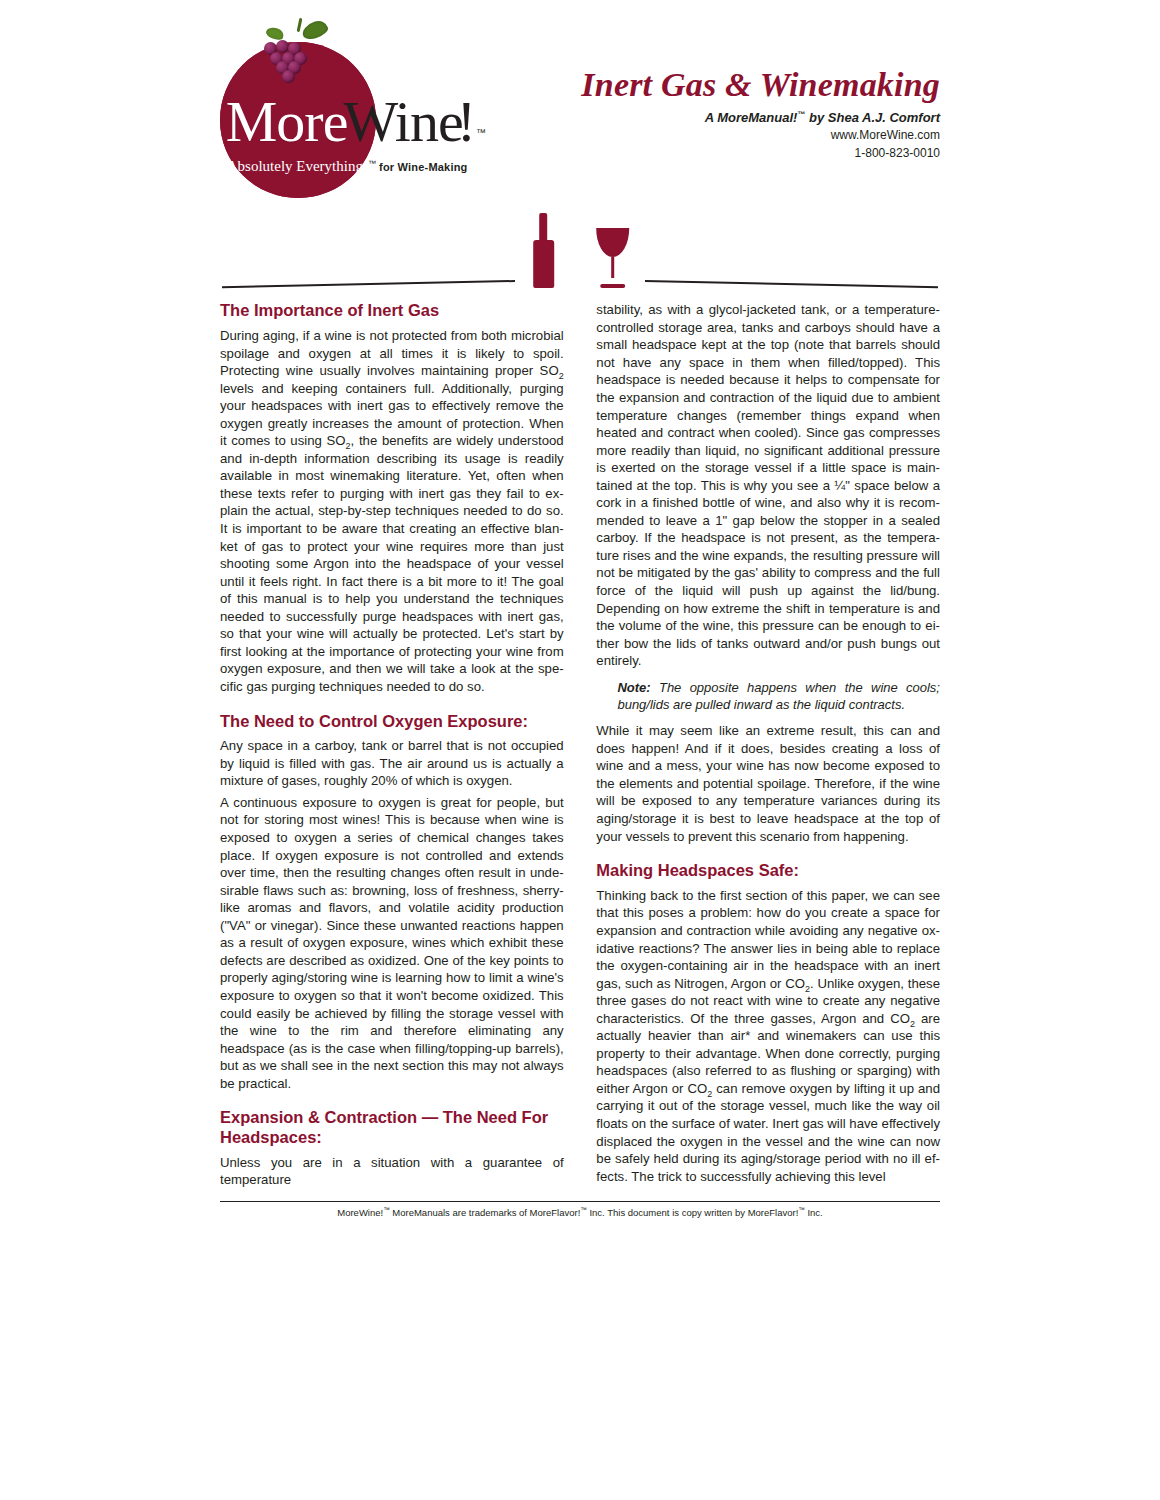More Wine!™
Absolutely Everything!™ for Wine-Making
Inert Gas & Winemaking
A MoreManual!™ by Shea A.J. Comfort
www.MoreWine.com
1-800-823-0010
The Importance of Inert Gas
During aging, if a wine is not protected from both microbial spoilage and oxygen at all times it is likely to spoil. Protecting wine usually involves maintaining proper SO2 levels and keeping containers full. Additionally, purging your headspaces with inert gas to effectively remove the oxygen greatly increases the amount of protection. When it comes to using SO2, the benefits are widely understood and in-depth information describing its usage is readily available in most winemaking literature. Yet, often when these texts refer to purging with inert gas they fail to explain the actual, step-by-step techniques needed to do so. It is important to be aware that creating an effective blanket of gas to protect your wine requires more than just shooting some Argon into the headspace of your vessel until it feels right. In fact there is a bit more to it! The goal of this manual is to help you understand the techniques needed to successfully purge headspaces with inert gas, so that your wine will actually be protected. Let's start by first looking at the importance of protecting your wine from oxygen exposure, and then we will take a look at the specific gas purging techniques needed to do so.
The Need to Control Oxygen Exposure:
Any space in a carboy, tank or barrel that is not occupied by liquid is filled with gas. The air around us is actually a mixture of gases, roughly 20% of which is oxygen.
A continuous exposure to oxygen is great for people, but not for storing most wines! This is because when wine is exposed to oxygen a series of chemical changes takes place. If oxygen exposure is not controlled and extends over time, then the resulting changes often result in undesirable flaws such as: browning, loss of freshness, sherry-like aromas and flavors, and volatile acidity production ("VA" or vinegar). Since these unwanted reactions happen as a result of oxygen exposure, wines which exhibit these defects are described as oxidized. One of the key points to properly aging/storing wine is learning how to limit a wine's exposure to oxygen so that it won't become oxidized. This could easily be achieved by filling the storage vessel with the wine to the rim and therefore eliminating any headspace (as is the case when filling/topping-up barrels), but as we shall see in the next section this may not always be practical.
Expansion & Contraction — The Need For Headspaces:
Unless you are in a situation with a guarantee of temperature
stability, as with a glycol-jacketed tank, or a temperature-controlled storage area, tanks and carboys should have a small headspace kept at the top (note that barrels should not have any space in them when filled/topped). This headspace is needed because it helps to compensate for the expansion and contraction of the liquid due to ambient temperature changes (remember things expand when heated and contract when cooled). Since gas compresses more readily than liquid, no significant additional pressure is exerted on the storage vessel if a little space is maintained at the top. This is why you see a ¼" space below a cork in a finished bottle of wine, and also why it is recommended to leave a 1" gap below the stopper in a sealed carboy. If the headspace is not present, as the temperature rises and the wine expands, the resulting pressure will not be mitigated by the gas' ability to compress and the full force of the liquid will push up against the lid/bung. Depending on how extreme the shift in temperature is and the volume of the wine, this pressure can be enough to either bow the lids of tanks outward and/or push bungs out entirely.
Note: The opposite happens when the wine cools; bung/lids are pulled inward as the liquid contracts.
While it may seem like an extreme result, this can and does happen! And if it does, besides creating a loss of wine and a mess, your wine has now become exposed to the elements and potential spoilage. Therefore, if the wine will be exposed to any temperature variances during its aging/storage it is best to leave headspace at the top of your vessels to prevent this scenario from happening.
Making Headspaces Safe:
Thinking back to the first section of this paper, we can see that this poses a problem: how do you create a space for expansion and contraction while avoiding any negative oxidative reactions? The answer lies in being able to replace the oxygen-containing air in the headspace with an inert gas, such as Nitrogen, Argon or CO2. Unlike oxygen, these three gases do not react with wine to create any negative characteristics. Of the three gasses, Argon and CO2 are actually heavier than air* and winemakers can use this property to their advantage. When done correctly, purging headspaces (also referred to as flushing or sparging) with either Argon or CO2 can remove oxygen by lifting it up and carrying it out of the storage vessel, much like the way oil floats on the surface of water. Inert gas will have effectively displaced the oxygen in the vessel and the wine can now be safely held during its aging/storage period with no ill effects. The trick to successfully achieving this level
MoreWine!™ MoreManuals are trademarks of MoreFlavor!™ Inc. This document is copy written by MoreFlavor!™ Inc.